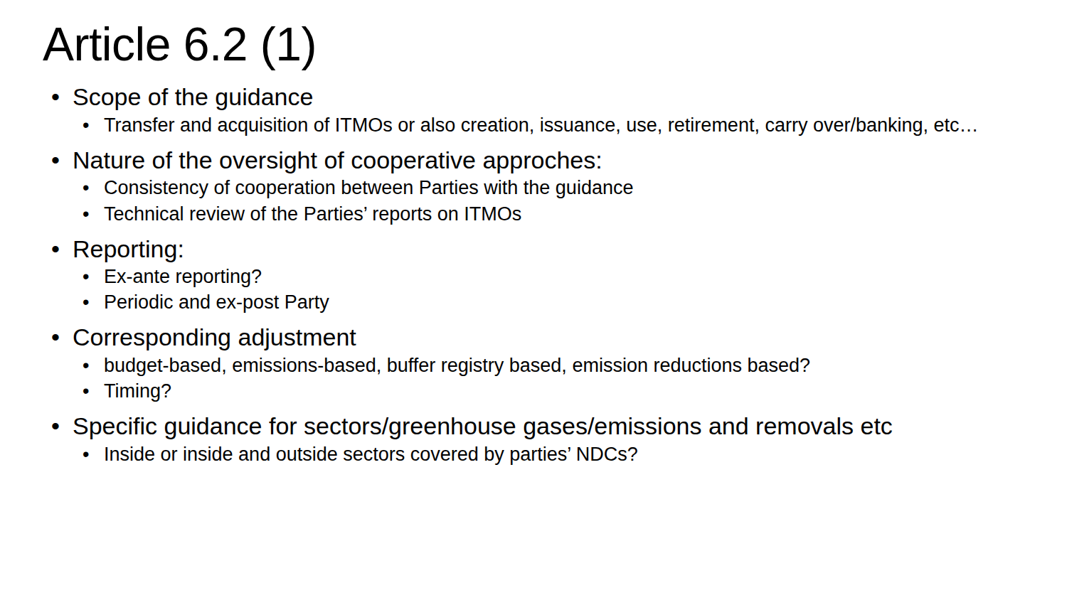Article 6.2 (1)
Scope of the guidance
Transfer and acquisition of ITMOs or also creation, issuance, use, retirement, carry over/banking, etc…
Nature of the oversight of cooperative approches:
Consistency of cooperation between Parties with the guidance
Technical review of the Parties’ reports on ITMOs
Reporting:
Ex-ante reporting?
Periodic and ex-post Party
Corresponding adjustment
budget-based, emissions-based, buffer registry based, emission reductions based?
Timing?
Specific guidance for sectors/greenhouse gases/emissions and removals etc
Inside or inside and outside sectors covered by parties’ NDCs?